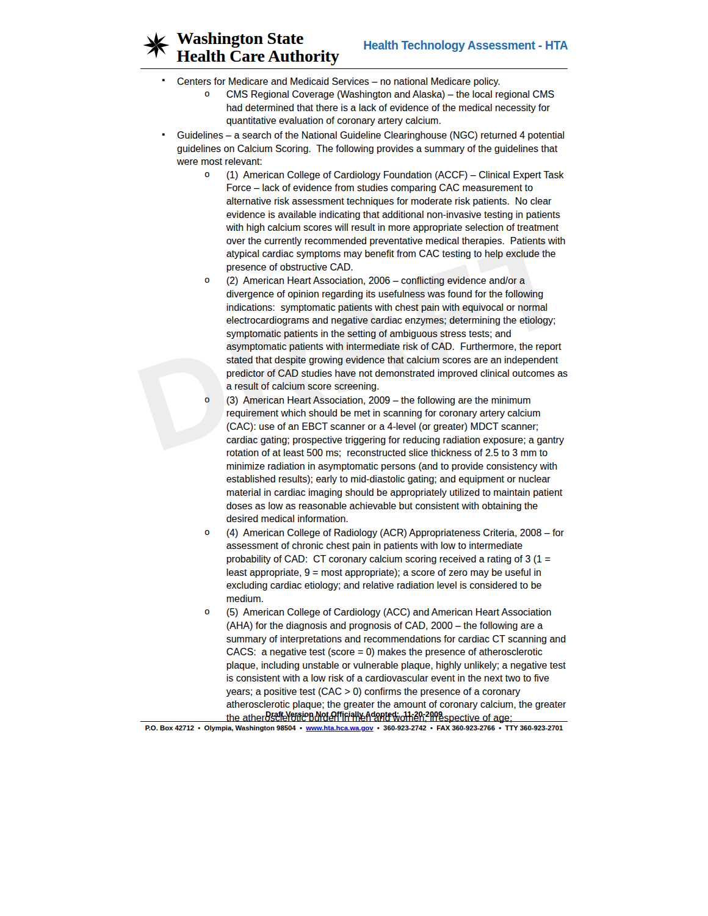Washington State
Health Care Authority
Health Technology Assessment - HTA
DRAFT
Centers for Medicare and Medicaid Services – no national Medicare policy.
CMS Regional Coverage (Washington and Alaska) – the local regional CMS had determined that there is a lack of evidence of the medical necessity for quantitative evaluation of coronary artery calcium.
Guidelines – a search of the National Guideline Clearinghouse (NGC) returned 4 potential guidelines on Calcium Scoring. The following provides a summary of the guidelines that were most relevant:
(1) American College of Cardiology Foundation (ACCF) – Clinical Expert Task Force – lack of evidence from studies comparing CAC measurement to alternative risk assessment techniques for moderate risk patients. No clear evidence is available indicating that additional non-invasive testing in patients with high calcium scores will result in more appropriate selection of treatment over the currently recommended preventative medical therapies. Patients with atypical cardiac symptoms may benefit from CAC testing to help exclude the presence of obstructive CAD.
(2) American Heart Association, 2006 – conflicting evidence and/or a divergence of opinion regarding its usefulness was found for the following indications: symptomatic patients with chest pain with equivocal or normal electrocardiograms and negative cardiac enzymes; determining the etiology; symptomatic patients in the setting of ambiguous stress tests; and asymptomatic patients with intermediate risk of CAD. Furthermore, the report stated that despite growing evidence that calcium scores are an independent predictor of CAD studies have not demonstrated improved clinical outcomes as a result of calcium score screening.
(3) American Heart Association, 2009 – the following are the minimum requirement which should be met in scanning for coronary artery calcium (CAC): use of an EBCT scanner or a 4-level (or greater) MDCT scanner; cardiac gating; prospective triggering for reducing radiation exposure; a gantry rotation of at least 500 ms; reconstructed slice thickness of 2.5 to 3 mm to minimize radiation in asymptomatic persons (and to provide consistency with established results); early to mid-diastolic gating; and equipment or nuclear material in cardiac imaging should be appropriately utilized to maintain patient doses as low as reasonable achievable but consistent with obtaining the desired medical information.
(4) American College of Radiology (ACR) Appropriateness Criteria, 2008 – for assessment of chronic chest pain in patients with low to intermediate probability of CAD: CT coronary calcium scoring received a rating of 3 (1 = least appropriate, 9 = most appropriate); a score of zero may be useful in excluding cardiac etiology; and relative radiation level is considered to be medium.
(5) American College of Cardiology (ACC) and American Heart Association (AHA) for the diagnosis and prognosis of CAD, 2000 – the following are a summary of interpretations and recommendations for cardiac CT scanning and CACS: a negative test (score = 0) makes the presence of atherosclerotic plaque, including unstable or vulnerable plaque, highly unlikely; a negative test is consistent with a low risk of a cardiovascular event in the next two to five years; a positive test (CAC > 0) confirms the presence of a coronary atherosclerotic plaque; the greater the amount of coronary calcium, the greater the atherosclerotic burden in men and women, irrespective of age;
Draft Version Not Officially Adopted: 11-20-2009
P.O. Box 42712 • Olympia, Washington 98504 • www.hta.hca.wa.gov • 360-923-2742 • FAX 360-923-2766 • TTY 360-923-2701